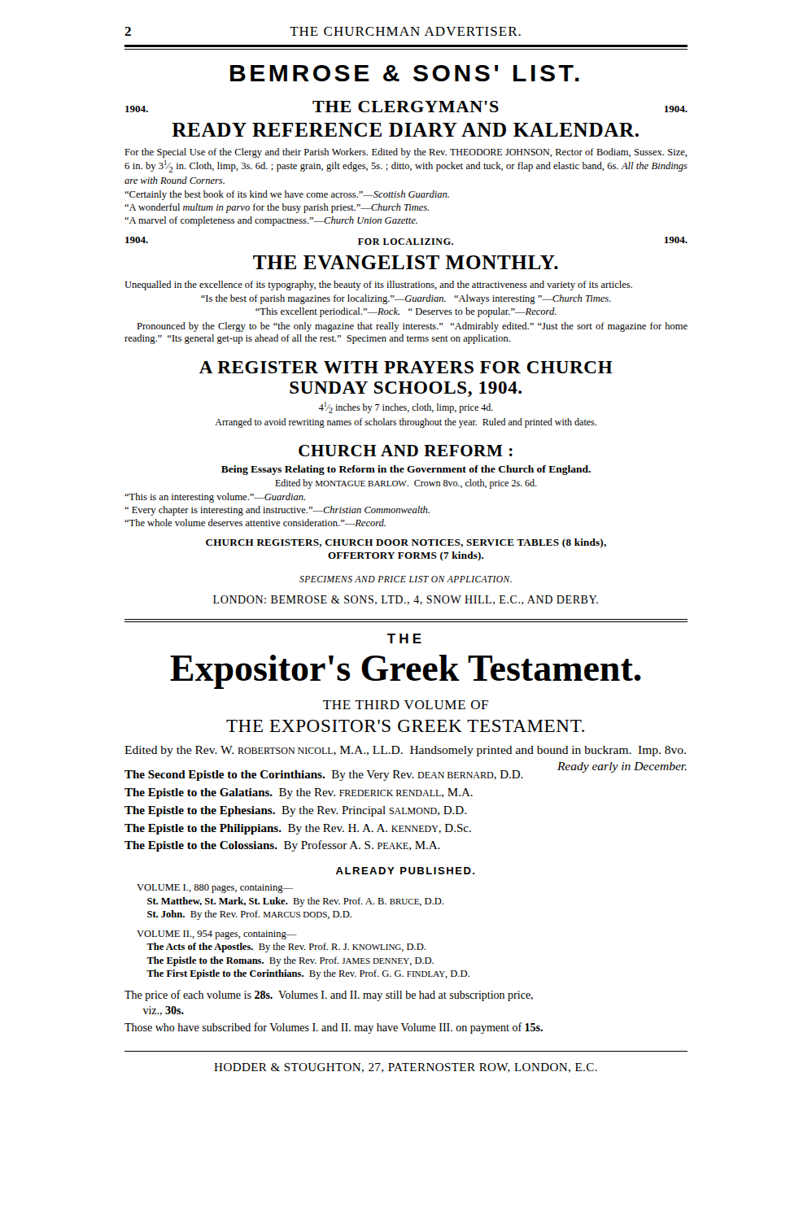2 THE CHURCHMAN ADVERTISER.
BEMROSE & SONS' LIST.
1904. THE CLERGYMAN'S 1904.
READY REFERENCE DIARY AND KALENDAR.
For the Special Use of the Clergy and their Parish Workers. Edited by the Rev. THEODORE JOHNSON, Rector of Bodiam, Sussex. Size, 6 in. by 31⁄2 in. Cloth, limp, 3s. 6d. ; paste grain, gilt edges, 5s. ; ditto, with pocket and tuck, or flap and elastic band, 6s. All the Bindings are with Round Corners.
“Certainly the best book of its kind we have come across.”—Scottish Guardian.
“A wonderful multum in parvo for the busy parish priest.”—Church Times.
“A marvel of completeness and compactness.”—Church Union Gazette.
1904. FOR LOCALIZING. 1904.
THE EVANGELIST MONTHLY.
Unequalled in the excellence of its typography, the beauty of its illustrations, and the attractiveness and variety of its articles.
“Is the best of parish magazines for localizing.”—Guardian. “Always interesting ”—Church Times.
“This excellent periodical.”—Rock. “ Deserves to be popular.”—Record.
Pronounced by the Clergy to be “the only magazine that really interests.” “Admirably edited.” “Just the sort of magazine for home reading.” “Its general get-up is ahead of all the rest.” Specimen and terms sent on application.
A REGISTER WITH PRAYERS FOR CHURCH SUNDAY SCHOOLS, 1904.
41⁄2 inches by 7 inches, cloth, limp, price 4d.
Arranged to avoid rewriting names of scholars throughout the year. Ruled and printed with dates.
CHURCH AND REFORM :
Being Essays Relating to Reform in the Government of the Church of England.
Edited by MONTAGUE BARLOW. Crown 8vo., cloth, price 2s. 6d.
“This is an interesting volume.”—Guardian.
“ Every chapter is interesting and instructive.”—Christian Commonwealth.
“The whole volume deserves attentive consideration.”—Record.
CHURCH REGISTERS, CHURCH DOOR NOTICES, SERVICE TABLES (8 kinds),
OFFERTORY FORMS (7 kinds).
SPECIMENS AND PRICE LIST ON APPLICATION.
LONDON: BEMROSE & SONS, LTD., 4, SNOW HILL, E.C., AND DERBY.
THE
Expositor's Greek Testament.
THE THIRD VOLUME OF
THE EXPOSITOR'S GREEK TESTAMENT.
Edited by the Rev. W. ROBERTSON NICOLL, M.A., LL.D. Handsomely printed and bound in buckram. Imp. 8vo.Ready early in December.
The Second Epistle to the Corinthians. By the Very Rev. DEAN BERNARD, D.D.
The Epistle to the Galatians. By the Rev. FREDERICK RENDALL, M.A.
The Epistle to the Ephesians. By the Rev. Principal SALMOND, D.D.
The Epistle to the Philippians. By the Rev. H. A. A. KENNEDY, D.Sc.
The Epistle to the Colossians. By Professor A. S. PEAKE, M.A.
ALREADY PUBLISHED.
VOLUME I., 880 pages, containing—
St. Matthew, St. Mark, St. Luke. By the Rev. Prof. A. B. BRUCE, D.D.
St. John. By the Rev. Prof. MARCUS DODS, D.D.
VOLUME II., 954 pages, containing—
The Acts of the Apostles. By the Rev. Prof. R. J. KNOWLING, D.D.
The Epistle to the Romans. By the Rev. Prof. JAMES DENNEY, D.D.
The First Epistle to the Corinthians. By the Rev. Prof. G. G. FINDLAY, D.D.
The price of each volume is 28s. Volumes I. and II. may still be had at subscription price, viz., 30s.
Those who have subscribed for Volumes I. and II. may have Volume III. on payment of 15s.
HODDER & STOUGHTON, 27, PATERNOSTER ROW, LONDON, E.C.